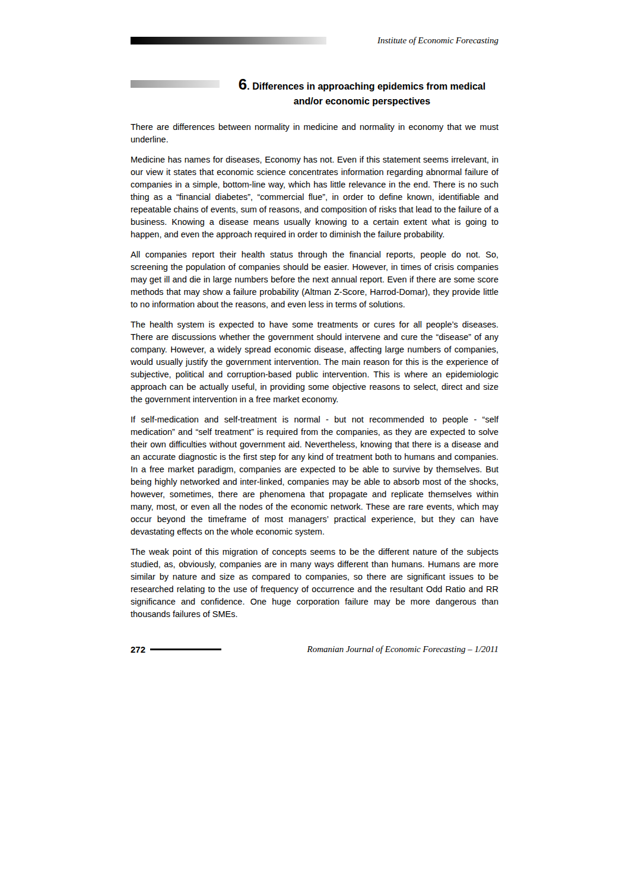Institute of Economic Forecasting
6. Differences in approaching epidemics from medical and/or economic perspectives
There are differences between normality in medicine and normality in economy that we must underline.
Medicine has names for diseases, Economy has not. Even if this statement seems irrelevant, in our view it states that economic science concentrates information regarding abnormal failure of companies in a simple, bottom-line way, which has little relevance in the end. There is no such thing as a “financial diabetes”, “commercial flue”, in order to define known, identifiable and repeatable chains of events, sum of reasons, and composition of risks that lead to the failure of a business. Knowing a disease means usually knowing to a certain extent what is going to happen, and even the approach required in order to diminish the failure probability.
All companies report their health status through the financial reports, people do not. So, screening the population of companies should be easier. However, in times of crisis companies may get ill and die in large numbers before the next annual report. Even if there are some score methods that may show a failure probability (Altman Z-Score, Harrod-Domar), they provide little to no information about the reasons, and even less in terms of solutions.
The health system is expected to have some treatments or cures for all people’s diseases. There are discussions whether the government should intervene and cure the “disease” of any company. However, a widely spread economic disease, affecting large numbers of companies, would usually justify the government intervention. The main reason for this is the experience of subjective, political and corruption-based public intervention. This is where an epidemiologic approach can be actually useful, in providing some objective reasons to select, direct and size the government intervention in a free market economy.
If self-medication and self-treatment is normal - but not recommended to people - “self medication” and “self treatment” is required from the companies, as they are expected to solve their own difficulties without government aid. Nevertheless, knowing that there is a disease and an accurate diagnostic is the first step for any kind of treatment both to humans and companies. In a free market paradigm, companies are expected to be able to survive by themselves. But being highly networked and inter-linked, companies may be able to absorb most of the shocks, however, sometimes, there are phenomena that propagate and replicate themselves within many, most, or even all the nodes of the economic network. These are rare events, which may occur beyond the timeframe of most managers’ practical experience, but they can have devastating effects on the whole economic system.
The weak point of this migration of concepts seems to be the different nature of the subjects studied, as, obviously, companies are in many ways different than humans. Humans are more similar by nature and size as compared to companies, so there are significant issues to be researched relating to the use of frequency of occurrence and the resultant Odd Ratio and RR significance and confidence. One huge corporation failure may be more dangerous than thousands failures of SMEs.
272
Romanian Journal of Economic Forecasting – 1/2011